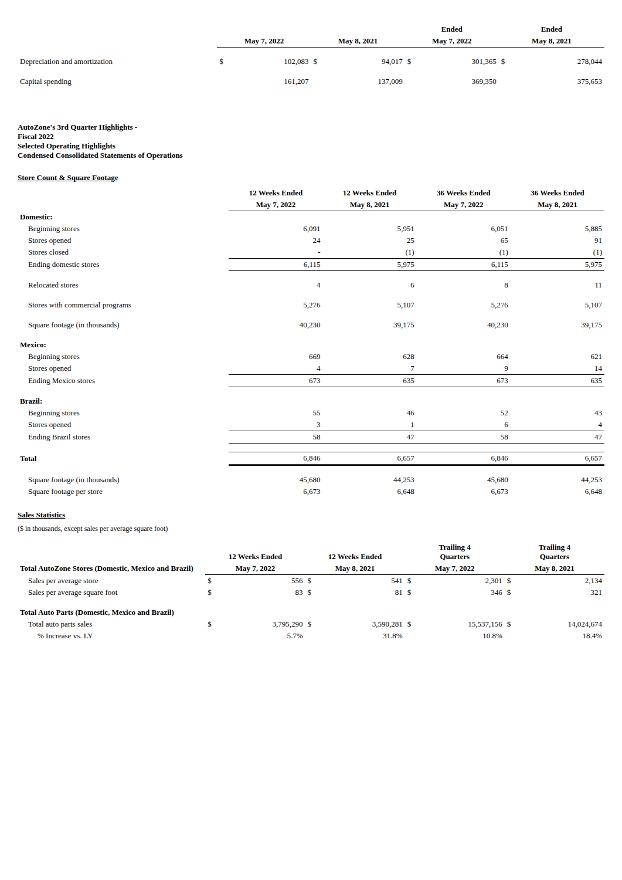| | | | Ended | Ended |
| | May 7, 2022 | May 8, 2021 | May 7, 2022 | May 8, 2021 |
| Depreciation and amortization | $ | 102,083 | $ | 94,017 | $ | 301,365 | $ | 278,044 |
| Capital spending | | 161,207 | | 137,009 | | 369,350 | | 375,653 |
AutoZone's 3rd Quarter Highlights -
Fiscal 2022
Selected Operating Highlights
Condensed Consolidated Statements of Operations
Store Count & Square Footage
| | 12 Weeks Ended | 12 Weeks Ended | 36 Weeks Ended | 36 Weeks Ended |
| | May 7, 2022 | May 8, 2021 | May 7, 2022 | May 8, 2021 |
| Domestic: | | | | |
| Beginning stores | 6,091 | 5,951 | 6,051 | 5,885 |
| Stores opened | 24 | 25 | 65 | 91 |
| Stores closed | - | (1) | (1) | (1) |
| Ending domestic stores | 6,115 | 5,975 | 6,115 | 5,975 |
| Relocated stores | 4 | 6 | 8 | 11 |
| Stores with commercial programs | 5,276 | 5,107 | 5,276 | 5,107 |
| Square footage (in thousands) | 40,230 | 39,175 | 40,230 | 39,175 |
| Mexico: | | | | |
| Beginning stores | 669 | 628 | 664 | 621 |
| Stores opened | 4 | 7 | 9 | 14 |
| Ending Mexico stores | 673 | 635 | 673 | 635 |
| Brazil: | | | | |
| Beginning stores | 55 | 46 | 52 | 43 |
| Stores opened | 3 | 1 | 6 | 4 |
| Ending Brazil stores | 58 | 47 | 58 | 47 |
| Total | 6,846 | 6,657 | 6,846 | 6,657 |
| Square footage (in thousands) | 45,680 | 44,253 | 45,680 | 44,253 |
| Square footage per store | 6,673 | 6,648 | 6,673 | 6,648 |
Sales Statistics
($ in thousands, except sales per average square foot)
| | 12 Weeks Ended | 12 Weeks Ended | Trailing 4 Quarters | Trailing 4 Quarters |
| Total AutoZone Stores (Domestic, Mexico and Brazil) | May 7, 2022 | May 8, 2021 | May 7, 2022 | May 8, 2021 |
| Sales per average store | $ | 556 | $ | 541 | $ | 2,301 | $ | 2,134 |
| Sales per average square foot | $ | 83 | $ | 81 | $ | 346 | $ | 321 |
| Total Auto Parts (Domestic, Mexico and Brazil) | |
| Total auto parts sales | $ | 3,795,290 | $ | 3,590,281 | $ | 15,537,156 | $ | 14,024,674 |
| % Increase vs. LY | | 5.7% | | 31.8% | | 10.8% | | 18.4% |